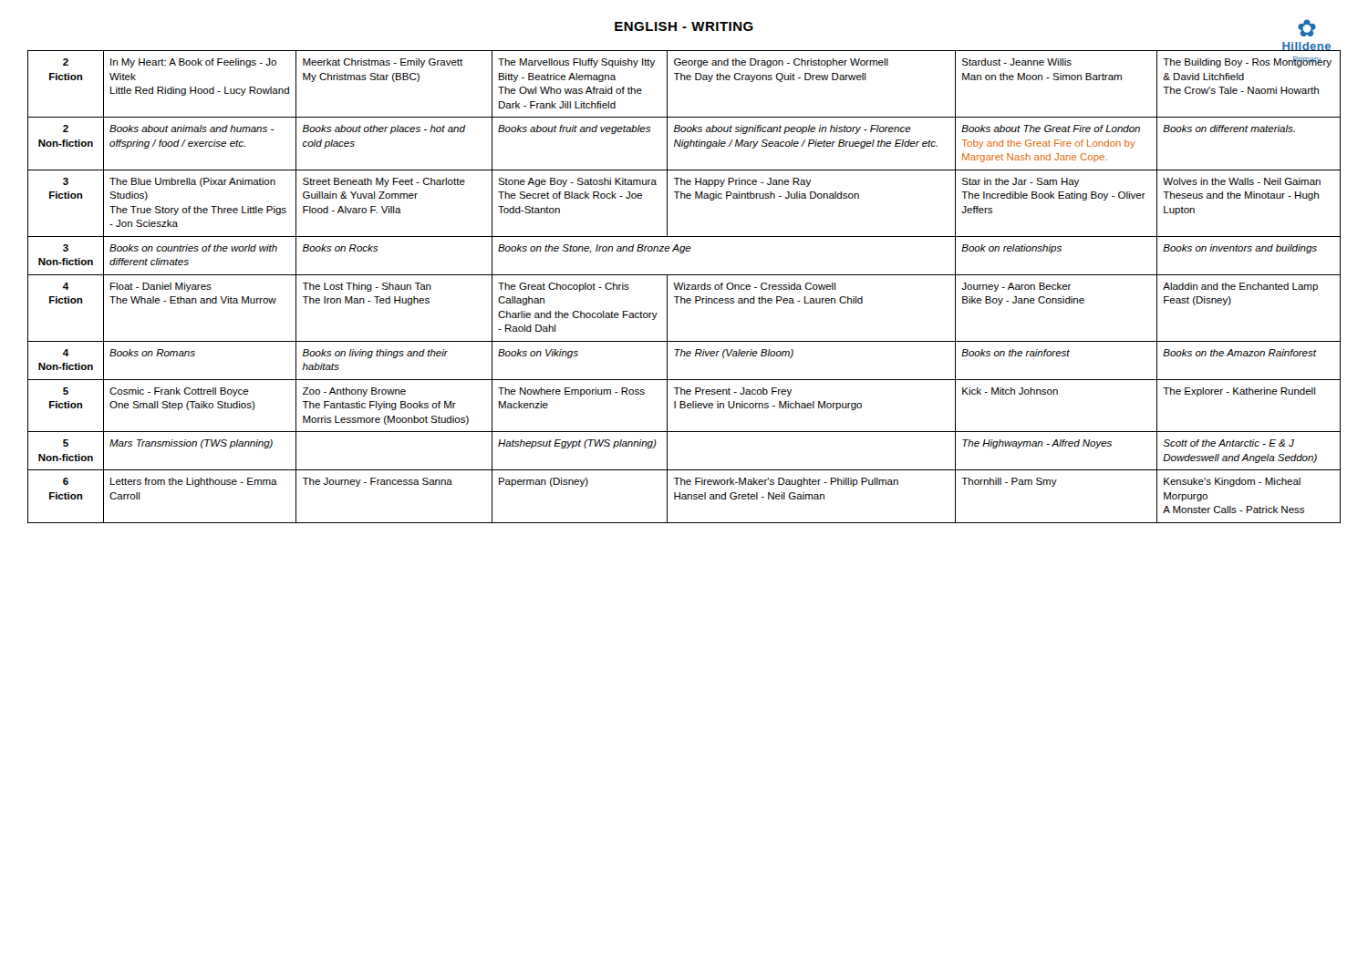✿ Hilldene
Primary
ENGLISH - WRITING
| 2 Fiction | In My Heart: A Book of Feelings - Jo Witek Little Red Riding Hood - Lucy Rowland | Meerkat Christmas - Emily Gravett My Christmas Star (BBC) | The Marvellous Fluffy Squishy Itty Bitty - Beatrice Alemagna The Owl Who was Afraid of the Dark - Frank Jill Litchfield | George and the Dragon - Christopher Wormell The Day the Crayons Quit - Drew Darwell | Stardust - Jeanne Willis Man on the Moon - Simon Bartram | The Building Boy - Ros Montgomery & David Litchfield The Crow's Tale - Naomi Howarth |
| 2 Non-fiction | Books about animals and humans - offspring / food / exercise etc. | Books about other places - hot and cold places | Books about fruit and vegetables | Books about significant people in history - Florence Nightingale / Mary Seacole / Pieter Bruegel the Elder etc. | Books about The Great Fire of London Toby and the Great Fire of London by Margaret Nash and Jane Cope. | Books on different materials. |
| 3 Fiction | The Blue Umbrella (Pixar Animation Studios) The True Story of the Three Little Pigs - Jon Scieszka | Street Beneath My Feet - Charlotte Guillain & Yuval Zommer Flood - Alvaro F. Villa | Stone Age Boy - Satoshi Kitamura The Secret of Black Rock - Joe Todd-Stanton | The Happy Prince - Jane Ray The Magic Paintbrush - Julia Donaldson | Star in the Jar - Sam Hay The Incredible Book Eating Boy - Oliver Jeffers | Wolves in the Walls - Neil Gaiman Theseus and the Minotaur - Hugh Lupton |
| 3 Non-fiction | Books on countries of the world with different climates | Books on Rocks | Books on the Stone, Iron and Bronze Age | Book on relationships | Books on inventors and buildings |
| 4 Fiction | Float - Daniel Miyares The Whale - Ethan and Vita Murrow | The Lost Thing - Shaun Tan The Iron Man - Ted Hughes | The Great Chocoplot - Chris Callaghan Charlie and the Chocolate Factory - Raold Dahl | Wizards of Once - Cressida Cowell The Princess and the Pea - Lauren Child | Journey - Aaron Becker Bike Boy - Jane Considine | Aladdin and the Enchanted Lamp Feast (Disney) |
| 4 Non-fiction | Books on Romans | Books on living things and their habitats | Books on Vikings | The River (Valerie Bloom) | Books on the rainforest | Books on the Amazon Rainforest |
| 5 Fiction | Cosmic - Frank Cottrell Boyce One Small Step (Taiko Studios) | Zoo - Anthony Browne The Fantastic Flying Books of Mr Morris Lessmore (Moonbot Studios) | The Nowhere Emporium - Ross Mackenzie | The Present - Jacob Frey I Believe in Unicorns - Michael Morpurgo | Kick - Mitch Johnson | The Explorer - Katherine Rundell |
| 5 Non-fiction | Mars Transmission (TWS planning) | | Hatshepsut Egypt (TWS planning) | | The Highwayman - Alfred Noyes | Scott of the Antarctic - E & J Dowdeswell and Angela Seddon) |
| 6 Fiction | Letters from the Lighthouse - Emma Carroll | The Journey - Francessa Sanna | Paperman (Disney) | The Firework-Maker's Daughter - Phillip Pullman Hansel and Gretel - Neil Gaiman | Thornhill - Pam Smy | Kensuke's Kingdom - Micheal Morpurgo A Monster Calls - Patrick Ness |